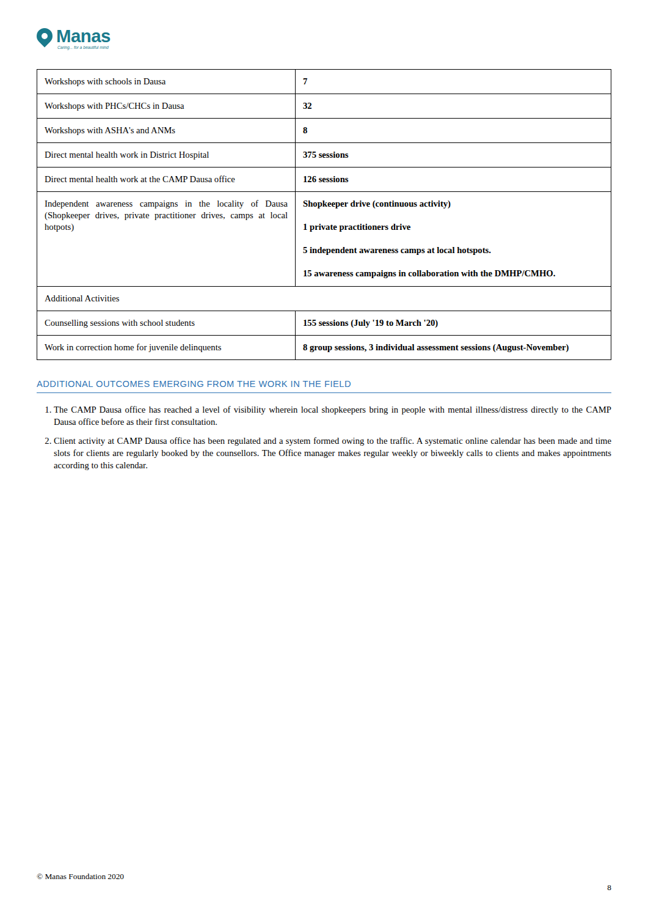Manas
Caring... for a beautiful mind
| Workshops with schools in Dausa | 7 |
| Workshops with PHCs/CHCs in Dausa | 32 |
| Workshops with ASHA's and ANMs | 8 |
| Direct mental health work in District Hospital | 375 sessions |
| Direct mental health work at the CAMP Dausa office | 126 sessions |
| Independent awareness campaigns in the locality of Dausa (Shopkeeper drives, private practitioner drives, camps at local hotpots) | Shopkeeper drive (continuous activity) 1 private practitioners drive 5 independent awareness camps at local hotspots. 15 awareness campaigns in collaboration with the DMHP/CMHO. |
| Additional Activities |
| Counselling sessions with school students | 155 sessions (July '19 to March '20) |
| Work in correction home for juvenile delinquents | 8 group sessions, 3 individual assessment sessions (August-November) |
Additional Outcomes Emerging from the Work in the Field
The CAMP Dausa office has reached a level of visibility wherein local shopkeepers bring in people with mental illness/distress directly to the CAMP Dausa office before as their first consultation.
Client activity at CAMP Dausa office has been regulated and a system formed owing to the traffic. A systematic online calendar has been made and time slots for clients are regularly booked by the counsellors. The Office manager makes regular weekly or biweekly calls to clients and makes appointments according to this calendar.
© Manas Foundation 2020
8